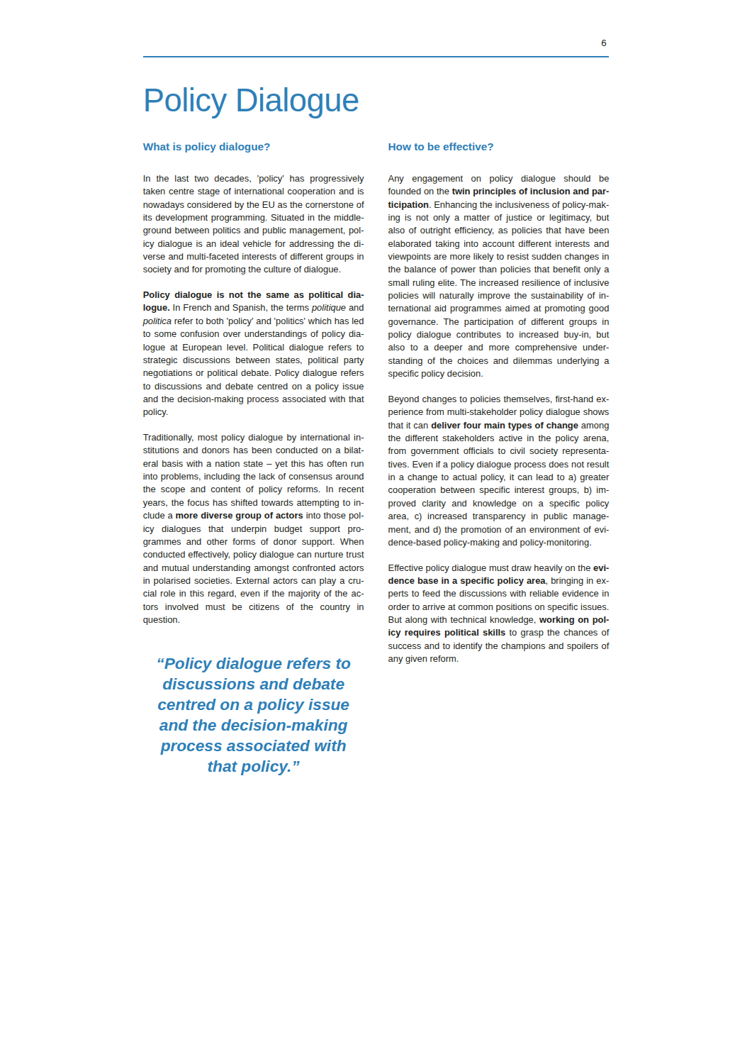6
Policy Dialogue
What is policy dialogue?
In the last two decades, 'policy' has progressively taken centre stage of international cooperation and is nowadays considered by the EU as the cornerstone of its development programming. Situated in the middle-ground between politics and public management, policy dialogue is an ideal vehicle for addressing the diverse and multi-faceted interests of different groups in society and for promoting the culture of dialogue.
Policy dialogue is not the same as political dialogue. In French and Spanish, the terms politique and politica refer to both 'policy' and 'politics' which has led to some confusion over understandings of policy dialogue at European level. Political dialogue refers to strategic discussions between states, political party negotiations or political debate. Policy dialogue refers to discussions and debate centred on a policy issue and the decision-making process associated with that policy.
Traditionally, most policy dialogue by international institutions and donors has been conducted on a bilateral basis with a nation state – yet this has often run into problems, including the lack of consensus around the scope and content of policy reforms. In recent years, the focus has shifted towards attempting to include a more diverse group of actors into those policy dialogues that underpin budget support programmes and other forms of donor support. When conducted effectively, policy dialogue can nurture trust and mutual understanding amongst confronted actors in polarised societies. External actors can play a crucial role in this regard, even if the majority of the actors involved must be citizens of the country in question.
“Policy dialogue refers to discussions and debate centred on a policy issue and the decision-making process associated with that policy.”
How to be effective?
Any engagement on policy dialogue should be founded on the twin principles of inclusion and participation. Enhancing the inclusiveness of policy-making is not only a matter of justice or legitimacy, but also of outright efficiency, as policies that have been elaborated taking into account different interests and viewpoints are more likely to resist sudden changes in the balance of power than policies that benefit only a small ruling elite. The increased resilience of inclusive policies will naturally improve the sustainability of international aid programmes aimed at promoting good governance. The participation of different groups in policy dialogue contributes to increased buy-in, but also to a deeper and more comprehensive understanding of the choices and dilemmas underlying a specific policy decision.
Beyond changes to policies themselves, first-hand experience from multi-stakeholder policy dialogue shows that it can deliver four main types of change among the different stakeholders active in the policy arena, from government officials to civil society representatives. Even if a policy dialogue process does not result in a change to actual policy, it can lead to a) greater cooperation between specific interest groups, b) improved clarity and knowledge on a specific policy area, c) increased transparency in public management, and d) the promotion of an environment of evidence-based policy-making and policy-monitoring.
Effective policy dialogue must draw heavily on the evidence base in a specific policy area, bringing in experts to feed the discussions with reliable evidence in order to arrive at common positions on specific issues. But along with technical knowledge, working on policy requires political skills to grasp the chances of success and to identify the champions and spoilers of any given reform.